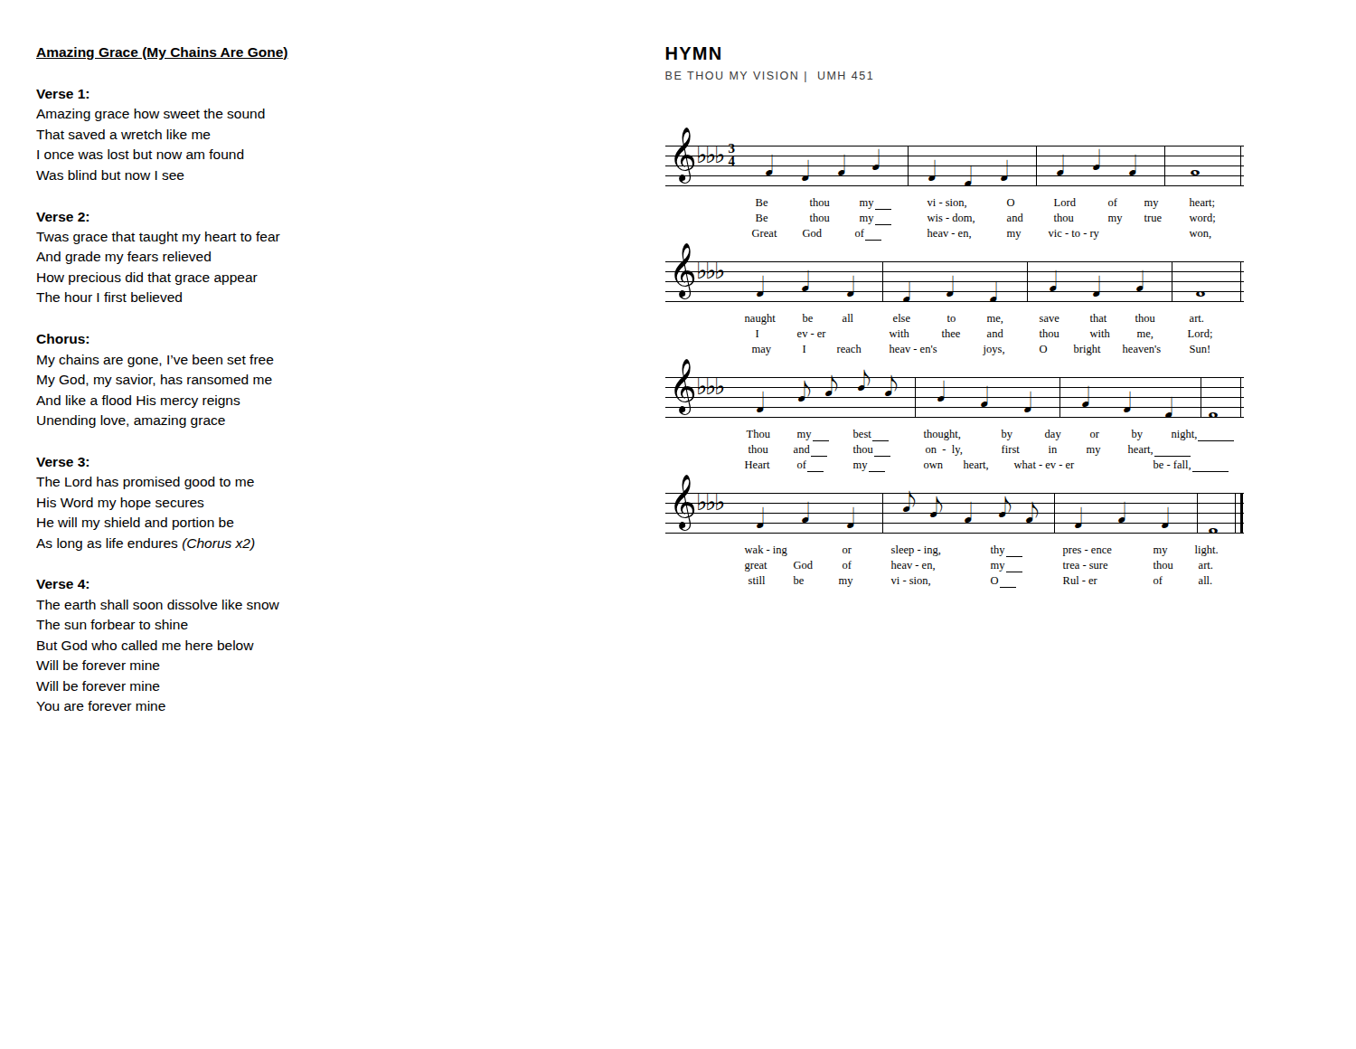Amazing Grace (My Chains Are Gone)
Verse 1:
Amazing grace how sweet the sound
That saved a wretch like me
I once was lost but now am found
Was blind but now I see
Verse 2:
Twas grace that taught my heart to fear
And grade my fears relieved
How precious did that grace appear
The hour I first believed
Chorus:
My chains are gone, I’ve been set free
My God, my savior, has ransomed me
And like a flood His mercy reigns
Unending love, amazing grace
Verse 3:
The Lord has promised good to me
His Word my hope secures
He will my shield and portion be
As long as life endures (Chorus x2)
Verse 4:
The earth shall soon dissolve like snow
The sun forbear to shine
But God who called me here below
Will be forever mine
Will be forever mine
You are forever mine
HYMN
BE THOU MY VISION | UMH 451
𝄞 ♭♭♭
3
4
𝅘𝅥 𝅘𝅥 𝅘𝅥 𝅘𝅥
𝅘𝅥 𝅘𝅥 𝅘𝅥
𝅘𝅥 𝅘𝅥 𝅘𝅥
𝅝
Be thou my vi - sion, O Lord of my heart;
Be thou my wis - dom, and thou my true word;
Great God of heav - en, my vic - to - ry won,
𝄞 ♭♭♭ 𝅘𝅥 𝅘𝅥 𝅘𝅥
𝅘𝅥 𝅘𝅥 𝅘𝅥
𝅘𝅥 𝅘𝅥 𝅘𝅥
𝅝
naught be all else to me, save that thou art.
I ev - er with thee and thou with me, Lord;
may I reach heav - en's joys, O bright heaven's Sun!
𝄞 ♭♭♭ 𝅘𝅥 𝅘𝅥𝅮 𝅘𝅥𝅮 𝅘𝅥𝅮 𝅘𝅥𝅮
𝅘𝅥 𝅘𝅥 𝅘𝅥
𝅘𝅥 𝅘𝅥 𝅘𝅥
𝅝
Thou my best thought, by day or by night,
thou and thou on - ly, first in my heart,
Heart of my own heart, what - ev - er be - fall,
𝄞 ♭♭♭ 𝅘𝅥 𝅘𝅥 𝅘𝅥
𝅘𝅥𝅮 𝅘𝅥𝅮 𝅘𝅥 𝅘𝅥𝅮 𝅘𝅥𝅮
𝅘𝅥 𝅘𝅥 𝅘𝅥
𝅝
wak - ing or sleep - ing, thy pres - ence my light.
great God of heav - en, my trea - sure thou art.
still be my vi - sion, O Rul - er of all.